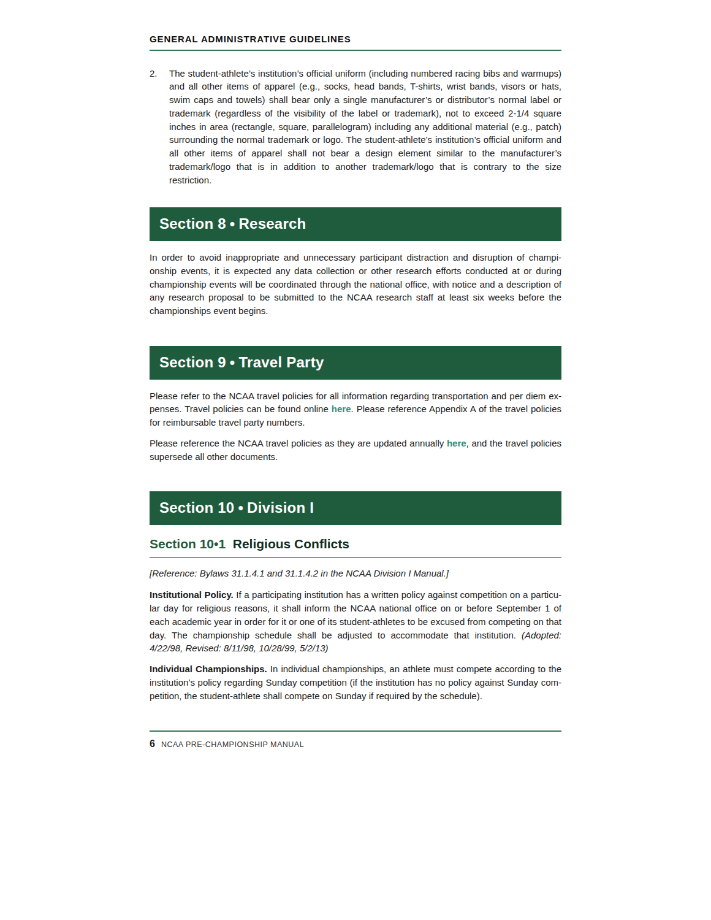General Administrative Guidelines
2. The student-athlete’s institution’s official uniform (including numbered racing bibs and warmups) and all other items of apparel (e.g., socks, head bands, T-shirts, wrist bands, visors or hats, swim caps and towels) shall bear only a single manufacturer’s or distributor’s normal label or trademark (regardless of the visibility of the label or trademark), not to exceed 2-1/4 square inches in area (rectangle, square, parallelogram) including any additional material (e.g., patch) surrounding the normal trademark or logo. The student-athlete’s institution’s official uniform and all other items of apparel shall not bear a design element similar to the manufacturer’s trademark/logo that is in addition to another trademark/logo that is contrary to the size restriction.
Section 8•Research
In order to avoid inappropriate and unnecessary participant distraction and disruption of championship events, it is expected any data collection or other research efforts conducted at or during championship events will be coordinated through the national office, with notice and a description of any research proposal to be submitted to the NCAA research staff at least six weeks before the championships event begins.
Section 9•Travel Party
Please refer to the NCAA travel policies for all information regarding transportation and per diem expenses. Travel policies can be found online here. Please reference Appendix A of the travel policies for reimbursable travel party numbers.
Please reference the NCAA travel policies as they are updated annually here, and the travel policies supersede all other documents.
Section 10•Division I
Section 10•1 Religious Conflicts
[Reference: Bylaws 31.1.4.1 and 31.1.4.2 in the NCAA Division I Manual.]
Institutional Policy. If a participating institution has a written policy against competition on a particular day for religious reasons, it shall inform the NCAA national office on or before September 1 of each academic year in order for it or one of its student-athletes to be excused from competing on that day. The championship schedule shall be adjusted to accommodate that institution. (Adopted: 4/22/98, Revised: 8/11/98, 10/28/99, 5/2/13)
Individual Championships. In individual championships, an athlete must compete according to the institution’s policy regarding Sunday competition (if the institution has no policy against Sunday competition, the student-athlete shall compete on Sunday if required by the schedule).
6 NCAA Pre-Championship Manual